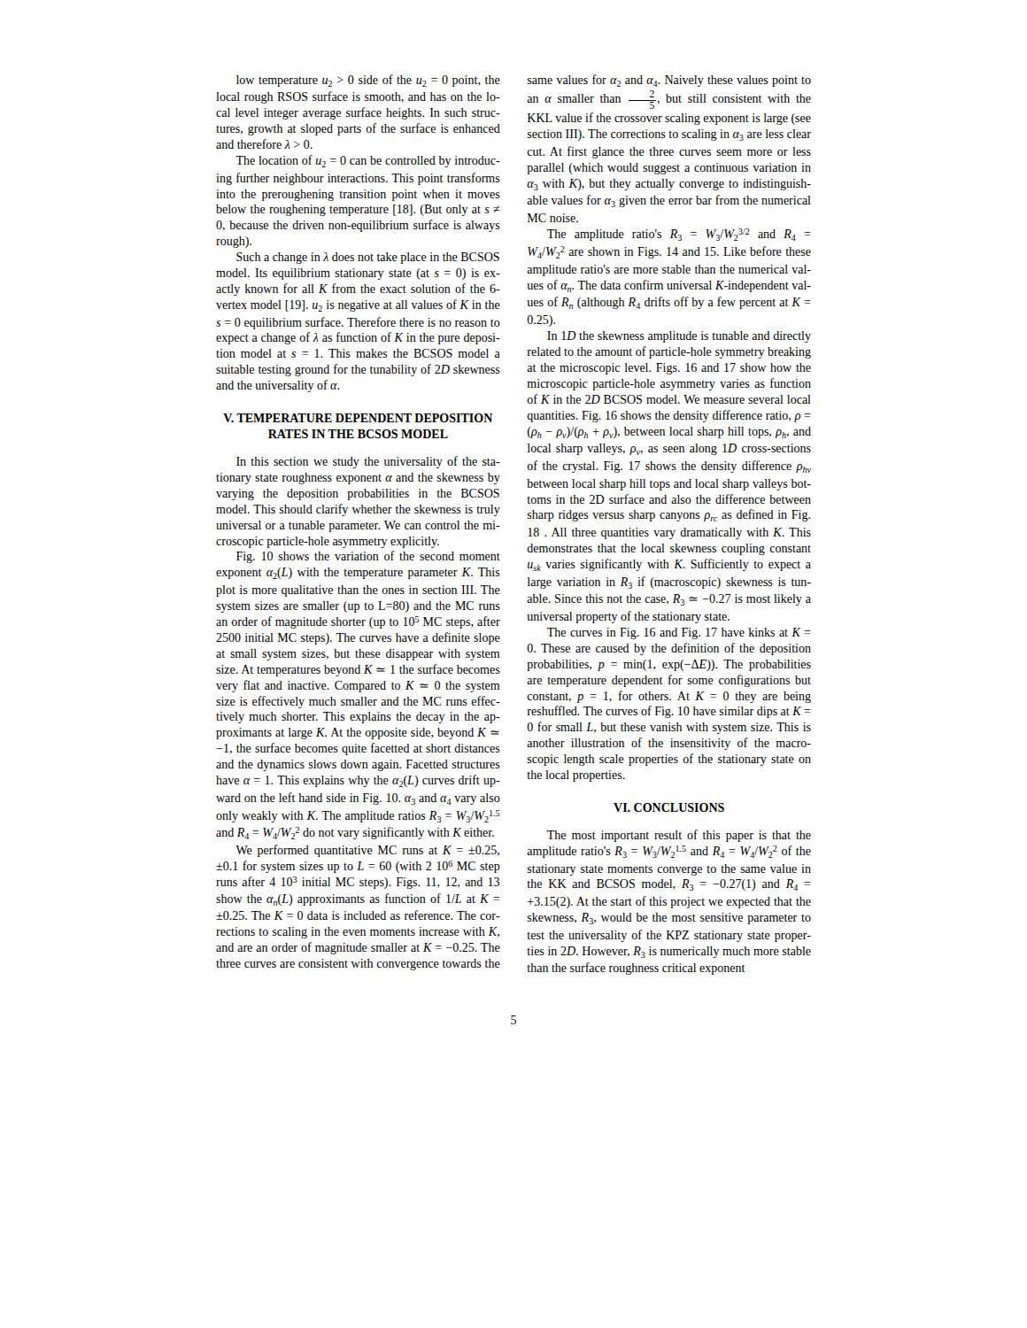low temperature u2 > 0 side of the u2 = 0 point, the local rough RSOS surface is smooth, and has on the local level integer average surface heights. In such structures, growth at sloped parts of the surface is enhanced and therefore λ > 0.
The location of u2 = 0 can be controlled by introducing further neighbour interactions. This point transforms into the preroughening transition point when it moves below the roughening temperature [18]. (But only at s ≠ 0, because the driven non-equilibrium surface is always rough).
Such a change in λ does not take place in the BCSOS model. Its equilibrium stationary state (at s = 0) is exactly known for all K from the exact solution of the 6-vertex model [19]. u2 is negative at all values of K in the s = 0 equilibrium surface. Therefore there is no reason to expect a change of λ as function of K in the pure deposition model at s = 1. This makes the BCSOS model a suitable testing ground for the tunability of 2D skewness and the universality of α.
V. Temperature dependent deposition rates in the BCSOS model
In this section we study the universality of the stationary state roughness exponent α and the skewness by varying the deposition probabilities in the BCSOS model. This should clarify whether the skewness is truly universal or a tunable parameter. We can control the microscopic particle-hole asymmetry explicitly.
Fig. 10 shows the variation of the second moment exponent α2(L) with the temperature parameter K. This plot is more qualitative than the ones in section III. The system sizes are smaller (up to L=80) and the MC runs an order of magnitude shorter (up to 105 MC steps, after 2500 initial MC steps). The curves have a definite slope at small system sizes, but these disappear with system size. At temperatures beyond K ≃ 1 the surface becomes very flat and inactive. Compared to K ≃ 0 the system size is effectively much smaller and the MC runs effectively much shorter. This explains the decay in the approximants at large K. At the opposite side, beyond K ≃ −1, the surface becomes quite facetted at short distances and the dynamics slows down again. Facetted structures have α = 1. This explains why the α2(L) curves drift upward on the left hand side in Fig. 10. α3 and α4 vary also only weakly with K. The amplitude ratios R3 = W3/W21.5 and R4 = W4/W22 do not vary significantly with K either.
We performed quantitative MC runs at K = ±0.25, ±0.1 for system sizes up to L = 60 (with 2 106 MC step runs after 4 103 initial MC steps). Figs. 11, 12, and 13 show the αn(L) approximants as function of 1/L at K = ±0.25. The K = 0 data is included as reference. The corrections to scaling in the even moments increase with K, and are an order of magnitude smaller at K = −0.25. The three curves are consistent with convergence towards the same values for α2 and α4. Naively these values point to an α smaller than 25, but still consistent with the KKL value if the crossover scaling exponent is large (see section III). The corrections to scaling in α3 are less clear cut. At first glance the three curves seem more or less parallel (which would suggest a continuous variation in α3 with K), but they actually converge to indistinguishable values for α3 given the error bar from the numerical MC noise.
The amplitude ratio's R3 = W3/W23/2 and R4 = W4/W22 are shown in Figs. 14 and 15. Like before these amplitude ratio's are more stable than the numerical values of αn. The data confirm universal K-independent values of Rn (although R4 drifts off by a few percent at K = 0.25).
In 1D the skewness amplitude is tunable and directly related to the amount of particle-hole symmetry breaking at the microscopic level. Figs. 16 and 17 show how the microscopic particle-hole asymmetry varies as function of K in the 2D BCSOS model. We measure several local quantities. Fig. 16 shows the density difference ratio, ρ = (ρh − ρv)/(ρh + ρv), between local sharp hill tops, ρh, and local sharp valleys, ρv, as seen along 1D cross-sections of the crystal. Fig. 17 shows the density difference ρhv between local sharp hill tops and local sharp valleys bottoms in the 2D surface and also the difference between sharp ridges versus sharp canyons ρrc as defined in Fig. 18 . All three quantities vary dramatically with K. This demonstrates that the local skewness coupling constant usk varies significantly with K. Sufficiently to expect a large variation in R3 if (macroscopic) skewness is tunable. Since this not the case, R3 ≃ −0.27 is most likely a universal property of the stationary state.
The curves in Fig. 16 and Fig. 17 have kinks at K = 0. These are caused by the definition of the deposition probabilities, p = min(1, exp(−ΔE)). The probabilities are temperature dependent for some configurations but constant, p = 1, for others. At K = 0 they are being reshuffled. The curves of Fig. 10 have similar dips at K = 0 for small L, but these vanish with system size. This is another illustration of the insensitivity of the macroscopic length scale properties of the stationary state on the local properties.
VI. Conclusions
The most important result of this paper is that the amplitude ratio's R3 = W3/W21.5 and R4 = W4/W22 of the stationary state moments converge to the same value in the KK and BCSOS model, R3 = −0.27(1) and R4 = +3.15(2). At the start of this project we expected that the skewness, R3, would be the most sensitive parameter to test the universality of the KPZ stationary state properties in 2D. However, R3 is numerically much more stable than the surface roughness critical exponent
5